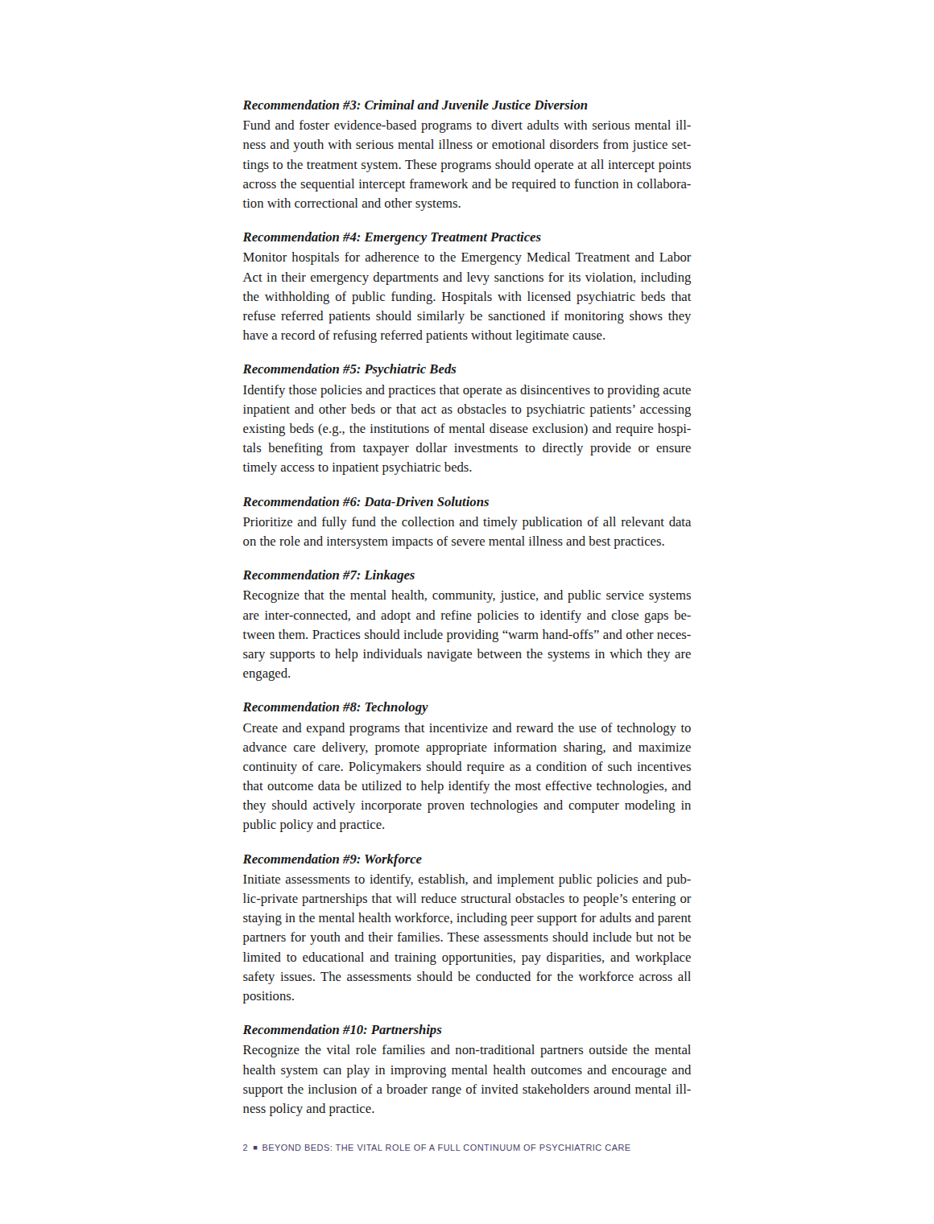Recommendation #3: Criminal and Juvenile Justice Diversion
Fund and foster evidence-based programs to divert adults with serious mental illness and youth with serious mental illness or emotional disorders from justice settings to the treatment system. These programs should operate at all intercept points across the sequential intercept framework and be required to function in collaboration with correctional and other systems.
Recommendation #4: Emergency Treatment Practices
Monitor hospitals for adherence to the Emergency Medical Treatment and Labor Act in their emergency departments and levy sanctions for its violation, including the withholding of public funding. Hospitals with licensed psychiatric beds that refuse referred patients should similarly be sanctioned if monitoring shows they have a record of refusing referred patients without legitimate cause.
Recommendation #5: Psychiatric Beds
Identify those policies and practices that operate as disincentives to providing acute inpatient and other beds or that act as obstacles to psychiatric patients’ accessing existing beds (e.g., the institutions of mental disease exclusion) and require hospitals benefiting from taxpayer dollar investments to directly provide or ensure timely access to inpatient psychiatric beds.
Recommendation #6: Data-Driven Solutions
Prioritize and fully fund the collection and timely publication of all relevant data on the role and intersystem impacts of severe mental illness and best practices.
Recommendation #7: Linkages
Recognize that the mental health, community, justice, and public service systems are inter-connected, and adopt and refine policies to identify and close gaps between them. Practices should include providing “warm hand-offs” and other necessary supports to help individuals navigate between the systems in which they are engaged.
Recommendation #8: Technology
Create and expand programs that incentivize and reward the use of technology to advance care delivery, promote appropriate information sharing, and maximize continuity of care. Policymakers should require as a condition of such incentives that outcome data be utilized to help identify the most effective technologies, and they should actively incorporate proven technologies and computer modeling in public policy and practice.
Recommendation #9: Workforce
Initiate assessments to identify, establish, and implement public policies and public-private partnerships that will reduce structural obstacles to people’s entering or staying in the mental health workforce, including peer support for adults and parent partners for youth and their families. These assessments should include but not be limited to educational and training opportunities, pay disparities, and workplace safety issues. The assessments should be conducted for the workforce across all positions.
Recommendation #10: Partnerships
Recognize the vital role families and non-traditional partners outside the mental health system can play in improving mental health outcomes and encourage and support the inclusion of a broader range of invited stakeholders around mental illness policy and practice.
2■Beyond Beds: The Vital Role of a Full Continuum of Psychiatric Care